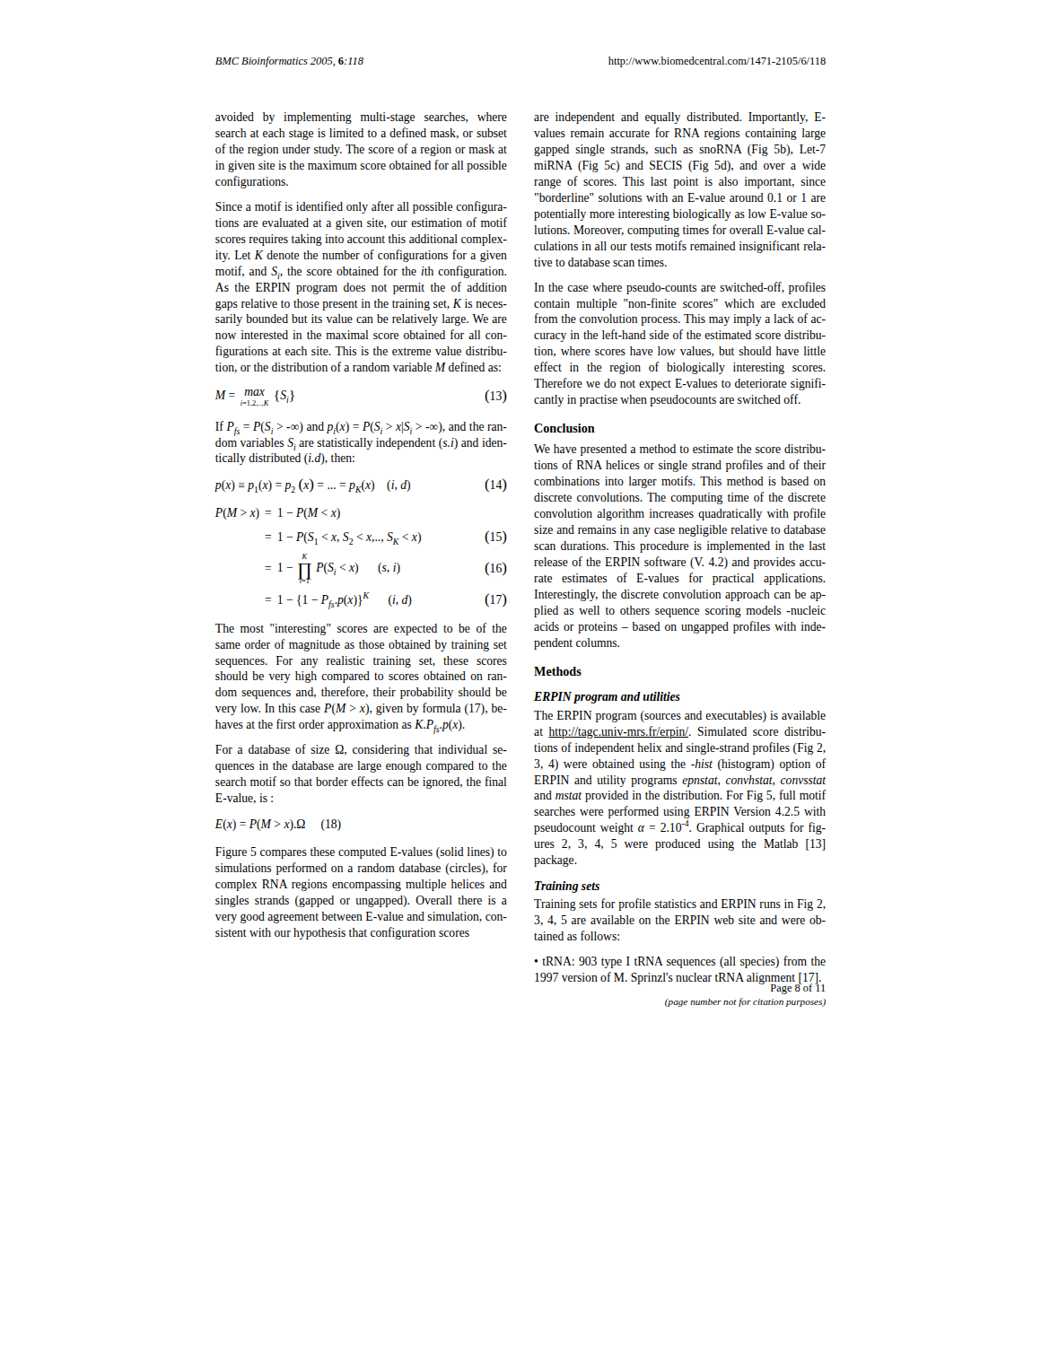BMC Bioinformatics 2005, 6:118
http://www.biomedcentral.com/1471-2105/6/118
avoided by implementing multi-stage searches, where search at each stage is limited to a defined mask, or subset of the region under study. The score of a region or mask at in given site is the maximum score obtained for all possible configurations.
Since a motif is identified only after all possible configurations are evaluated at a given site, our estimation of motif scores requires taking into account this additional complexity. Let K denote the number of configurations for a given motif, and Si, the score obtained for the ith configuration. As the ERPIN program does not permit the of addition gaps relative to those present in the training set, K is necessarily bounded but its value can be relatively large. We are now interested in the maximal score obtained for all configurations at each site. This is the extreme value distribution, or the distribution of a random variable M defined as:
M = max i=1,2,..,K {Si} (13)
If Pfs = P(Si > -∞) and pi(x) = P(Si > x|Si > -∞), and the random variables Si are statistically independent (s.i) and identically distributed (i.d), then:
p(x) ≡ p1(x) = p2 (x) = ... = pK(x) (i, d) (14)
P(M > x)
=
1 − P(M < x)
=
1 − P(S1 < x, S2 < x,.., SK < x)
(15)
=
1 − K ∏ i=1 P(Si < x) (s, i)
(16)
=
1 − {1 − Pfs.p(x)}K (i, d)
(17)
The most "interesting" scores are expected to be of the same order of magnitude as those obtained by training set sequences. For any realistic training set, these scores should be very high compared to scores obtained on random sequences and, therefore, their probability should be very low. In this case P(M > x), given by formula (17), behaves at the first order approximation as K.Pfs.p(x).
For a database of size Ω, considering that individual sequences in the database are large enough compared to the search motif so that border effects can be ignored, the final E-value, is :
E(x) = P(M > x).Ω (18)
Figure 5 compares these computed E-values (solid lines) to simulations performed on a random database (circles), for complex RNA regions encompassing multiple helices and singles strands (gapped or ungapped). Overall there is a very good agreement between E-value and simulation, consistent with our hypothesis that configuration scores
are independent and equally distributed. Importantly, E-values remain accurate for RNA regions containing large gapped single strands, such as snoRNA (Fig 5b), Let-7 miRNA (Fig 5c) and SECIS (Fig 5d), and over a wide range of scores. This last point is also important, since "borderline" solutions with an E-value around 0.1 or 1 are potentially more interesting biologically as low E-value solutions. Moreover, computing times for overall E-value calculations in all our tests motifs remained insignificant relative to database scan times.
In the case where pseudo-counts are switched-off, profiles contain multiple "non-finite scores" which are excluded from the convolution process. This may imply a lack of accuracy in the left-hand side of the estimated score distribution, where scores have low values, but should have little effect in the region of biologically interesting scores. Therefore we do not expect E-values to deteriorate significantly in practise when pseudocounts are switched off.
Conclusion
We have presented a method to estimate the score distributions of RNA helices or single strand profiles and of their combinations into larger motifs. This method is based on discrete convolutions. The computing time of the discrete convolution algorithm increases quadratically with profile size and remains in any case negligible relative to database scan durations. This procedure is implemented in the last release of the ERPIN software (V. 4.2) and provides accurate estimates of E-values for practical applications. Interestingly, the discrete convolution approach can be applied as well to others sequence scoring models -nucleic acids or proteins – based on ungapped profiles with independent columns.
Methods
ERPIN program and utilities
The ERPIN program (sources and executables) is available at http://tagc.univ-mrs.fr/erpin/. Simulated score distributions of independent helix and single-strand profiles (Fig 2, 3, 4) were obtained using the -hist (histogram) option of ERPIN and utility programs epnstat, convhstat, convsstat and mstat provided in the distribution. For Fig 5, full motif searches were performed using ERPIN Version 4.2.5 with pseudocount weight α = 2.10-4. Graphical outputs for figures 2, 3, 4, 5 were produced using the Matlab [13] package.
Training sets
Training sets for profile statistics and ERPIN runs in Fig 2, 3, 4, 5 are available on the ERPIN web site and were obtained as follows:
• tRNA: 903 type I tRNA sequences (all species) from the 1997 version of M. Sprinzl's nuclear tRNA alignment [17].
Page 8 of 11
(page number not for citation purposes)